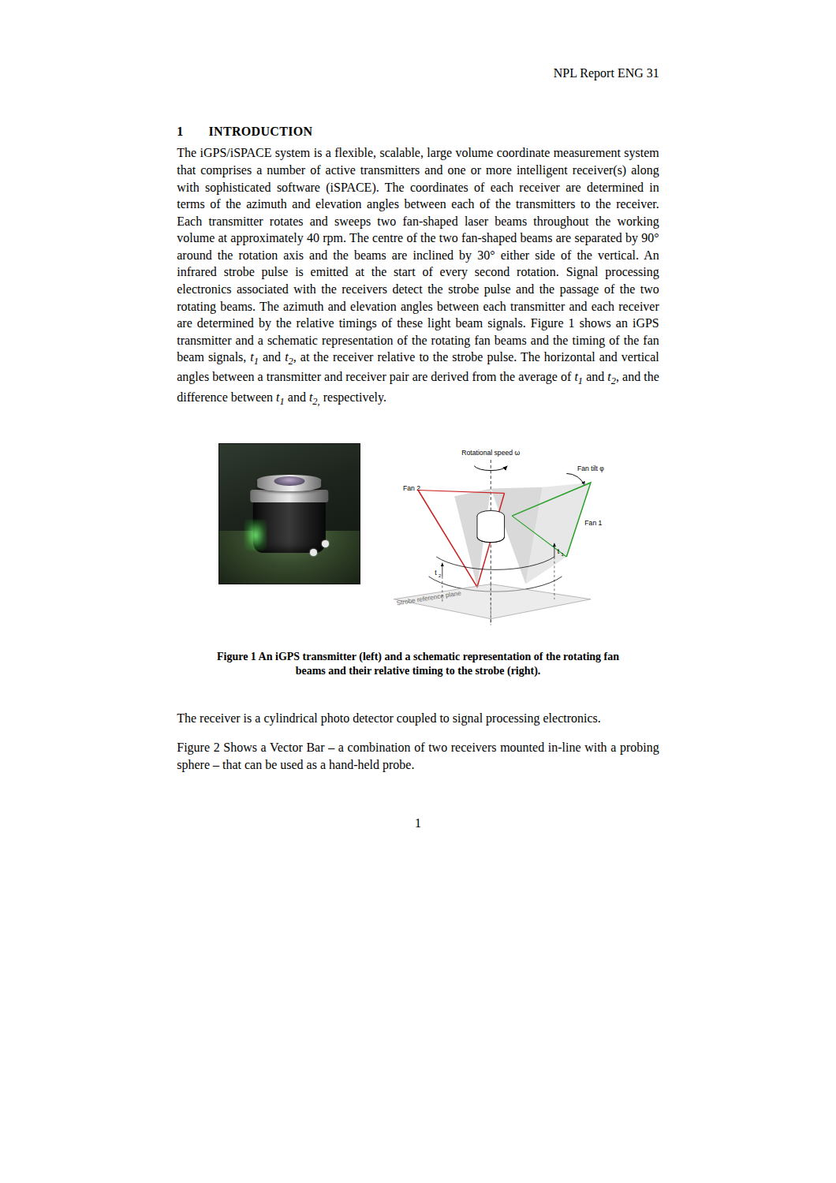NPL Report ENG 31
1 INTRODUCTION
The iGPS/iSPACE system is a flexible, scalable, large volume coordinate measurement system that comprises a number of active transmitters and one or more intelligent receiver(s) along with sophisticated software (iSPACE). The coordinates of each receiver are determined in terms of the azimuth and elevation angles between each of the transmitters to the receiver. Each transmitter rotates and sweeps two fan-shaped laser beams throughout the working volume at approximately 40 rpm. The centre of the two fan-shaped beams are separated by 90° around the rotation axis and the beams are inclined by 30° either side of the vertical. An infrared strobe pulse is emitted at the start of every second rotation. Signal processing electronics associated with the receivers detect the strobe pulse and the passage of the two rotating beams. The azimuth and elevation angles between each transmitter and each receiver are determined by the relative timings of these light beam signals. Figure 1 shows an iGPS transmitter and a schematic representation of the rotating fan beams and the timing of the fan beam signals, t1 and t2, at the receiver relative to the strobe pulse. The horizontal and vertical angles between a transmitter and receiver pair are derived from the average of t1 and t2, and the difference between t1 and t2, respectively.
Rotational speed ω Fan tilt φ Fan 2 Fan 1 t 1 t 2 Strobe reference plane
Figure 1 An iGPS transmitter (left) and a schematic representation of the rotating fan beams and their relative timing to the strobe (right).
The receiver is a cylindrical photo detector coupled to signal processing electronics.
Figure 2 Shows a Vector Bar – a combination of two receivers mounted in-line with a probing sphere – that can be used as a hand-held probe.
1